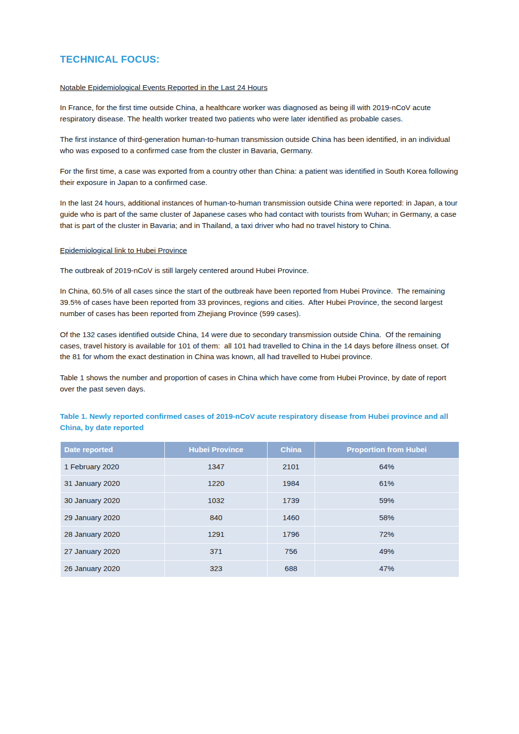TECHNICAL FOCUS:
Notable Epidemiological Events Reported in the Last 24 Hours
In France, for the first time outside China, a healthcare worker was diagnosed as being ill with 2019-nCoV acute respiratory disease. The health worker treated two patients who were later identified as probable cases.
The first instance of third-generation human-to-human transmission outside China has been identified, in an individual who was exposed to a confirmed case from the cluster in Bavaria, Germany.
For the first time, a case was exported from a country other than China: a patient was identified in South Korea following their exposure in Japan to a confirmed case.
In the last 24 hours, additional instances of human-to-human transmission outside China were reported: in Japan, a tour guide who is part of the same cluster of Japanese cases who had contact with tourists from Wuhan; in Germany, a case that is part of the cluster in Bavaria; and in Thailand, a taxi driver who had no travel history to China.
Epidemiological link to Hubei Province
The outbreak of 2019-nCoV is still largely centered around Hubei Province.
In China, 60.5% of all cases since the start of the outbreak have been reported from Hubei Province. The remaining 39.5% of cases have been reported from 33 provinces, regions and cities. After Hubei Province, the second largest number of cases has been reported from Zhejiang Province (599 cases).
Of the 132 cases identified outside China, 14 were due to secondary transmission outside China. Of the remaining cases, travel history is available for 101 of them: all 101 had travelled to China in the 14 days before illness onset. Of the 81 for whom the exact destination in China was known, all had travelled to Hubei province.
Table 1 shows the number and proportion of cases in China which have come from Hubei Province, by date of report over the past seven days.
Table 1. Newly reported confirmed cases of 2019-nCoV acute respiratory disease from Hubei province and all China, by date reported
| Date reported | Hubei Province | China | Proportion from Hubei |
| --- | --- | --- | --- |
| 1 February 2020 | 1347 | 2101 | 64% |
| 31 January 2020 | 1220 | 1984 | 61% |
| 30 January 2020 | 1032 | 1739 | 59% |
| 29 January 2020 | 840 | 1460 | 58% |
| 28 January 2020 | 1291 | 1796 | 72% |
| 27 January 2020 | 371 | 756 | 49% |
| 26 January 2020 | 323 | 688 | 47% |